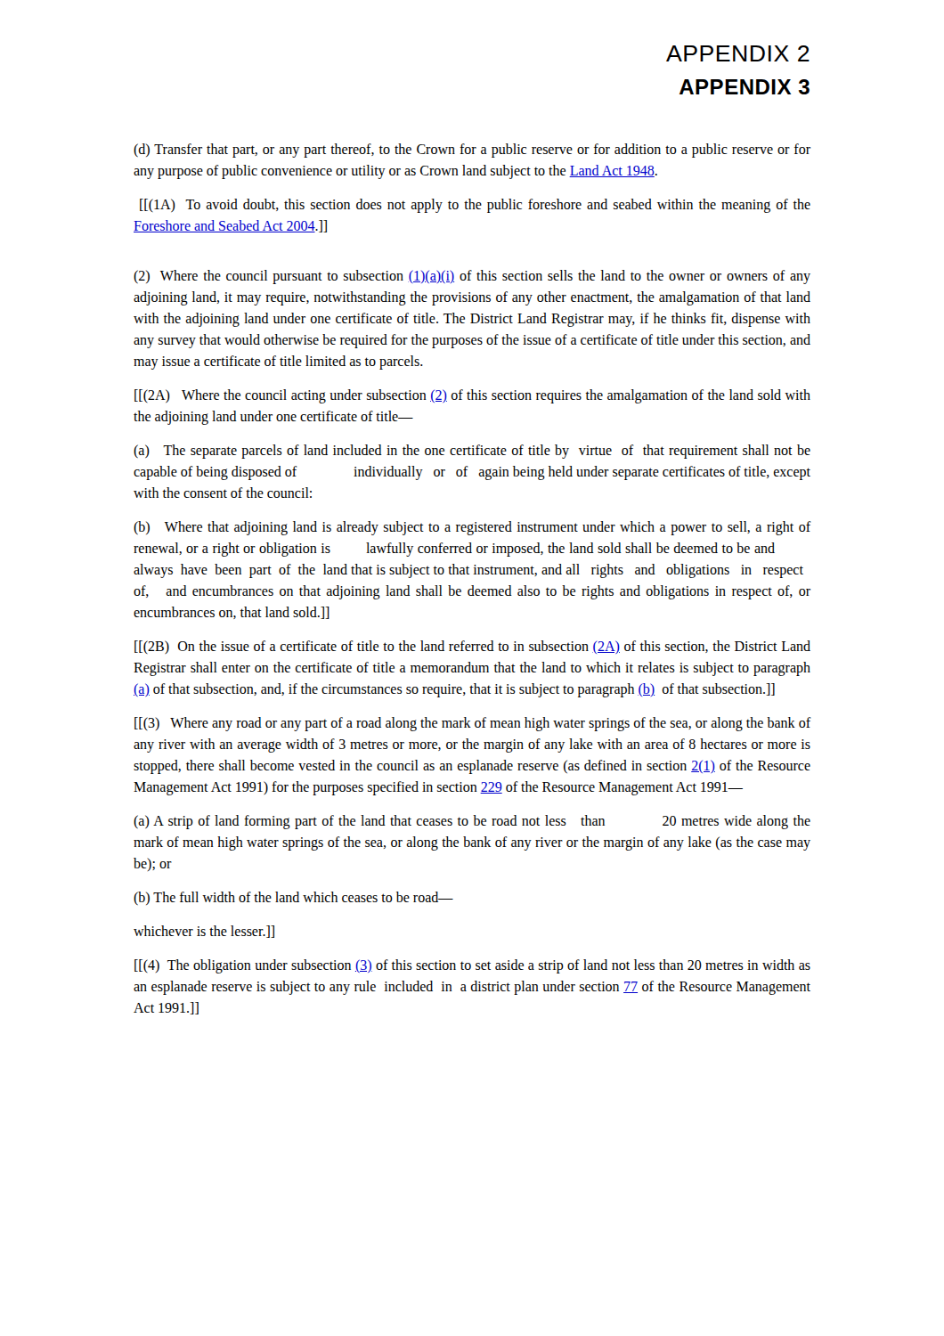APPENDIX 2
APPENDIX 3
(d) Transfer that part, or any part thereof, to the Crown for a public reserve or for addition to a public reserve or for any purpose of public convenience or utility or as Crown land subject to the Land Act 1948.
[[(1A) To avoid doubt, this section does not apply to the public foreshore and seabed within the meaning of the Foreshore and Seabed Act 2004.]]
(2) Where the council pursuant to subsection (1)(a)(i) of this section sells the land to the owner or owners of any adjoining land, it may require, notwithstanding the provisions of any other enactment, the amalgamation of that land with the adjoining land under one certificate of title. The District Land Registrar may, if he thinks fit, dispense with any survey that would otherwise be required for the purposes of the issue of a certificate of title under this section, and may issue a certificate of title limited as to parcels.
[[(2A) Where the council acting under subsection (2) of this section requires the amalgamation of the land sold with the adjoining land under one certificate of title—
(a) The separate parcels of land included in the one certificate of title by virtue of that requirement shall not be capable of being disposed of individually or of again being held under separate certificates of title, except with the consent of the council:
(b) Where that adjoining land is already subject to a registered instrument under which a power to sell, a right of renewal, or a right or obligation is lawfully conferred or imposed, the land sold shall be deemed to be and always have been part of the land that is subject to that instrument, and all rights and obligations in respect of, and encumbrances on that adjoining land shall be deemed also to be rights and obligations in respect of, or encumbrances on, that land sold.]]
[[(2B) On the issue of a certificate of title to the land referred to in subsection (2A) of this section, the District Land Registrar shall enter on the certificate of title a memorandum that the land to which it relates is subject to paragraph (a) of that subsection, and, if the circumstances so require, that it is subject to paragraph (b) of that subsection.]]
[[(3) Where any road or any part of a road along the mark of mean high water springs of the sea, or along the bank of any river with an average width of 3 metres or more, or the margin of any lake with an area of 8 hectares or more is stopped, there shall become vested in the council as an esplanade reserve (as defined in section 2(1) of the Resource Management Act 1991) for the purposes specified in section 229 of the Resource Management Act 1991—
(a) A strip of land forming part of the land that ceases to be road not less than 20 metres wide along the mark of mean high water springs of the sea, or along the bank of any river or the margin of any lake (as the case may be); or
(b) The full width of the land which ceases to be road—
whichever is the lesser.]]
[[(4) The obligation under subsection (3) of this section to set aside a strip of land not less than 20 metres in width as an esplanade reserve is subject to any rule included in a district plan under section 77 of the Resource Management Act 1991.]]